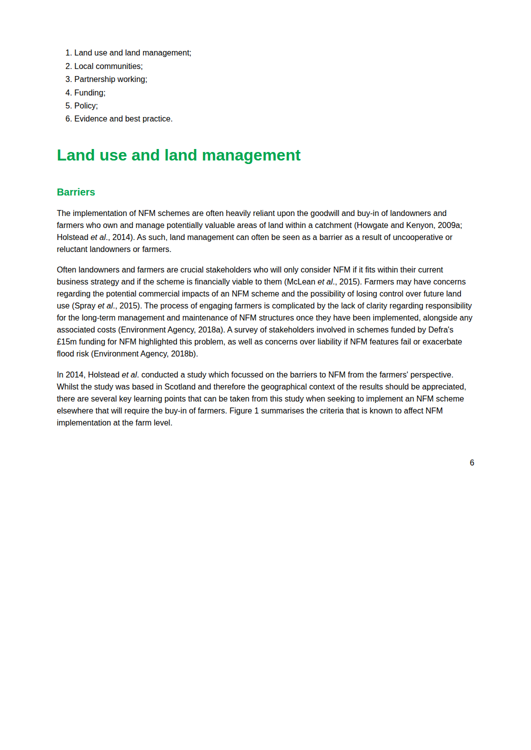Land use and land management;
Local communities;
Partnership working;
Funding;
Policy;
Evidence and best practice.
Land use and land management
Barriers
The implementation of NFM schemes are often heavily reliant upon the goodwill and buy-in of landowners and farmers who own and manage potentially valuable areas of land within a catchment (Howgate and Kenyon, 2009a; Holstead et al., 2014). As such, land management can often be seen as a barrier as a result of uncooperative or reluctant landowners or farmers.
Often landowners and farmers are crucial stakeholders who will only consider NFM if it fits within their current business strategy and if the scheme is financially viable to them (McLean et al., 2015). Farmers may have concerns regarding the potential commercial impacts of an NFM scheme and the possibility of losing control over future land use (Spray et al., 2015). The process of engaging farmers is complicated by the lack of clarity regarding responsibility for the long-term management and maintenance of NFM structures once they have been implemented, alongside any associated costs (Environment Agency, 2018a). A survey of stakeholders involved in schemes funded by Defra's £15m funding for NFM highlighted this problem, as well as concerns over liability if NFM features fail or exacerbate flood risk (Environment Agency, 2018b).
In 2014, Holstead et al. conducted a study which focussed on the barriers to NFM from the farmers' perspective. Whilst the study was based in Scotland and therefore the geographical context of the results should be appreciated, there are several key learning points that can be taken from this study when seeking to implement an NFM scheme elsewhere that will require the buy-in of farmers. Figure 1 summarises the criteria that is known to affect NFM implementation at the farm level.
6